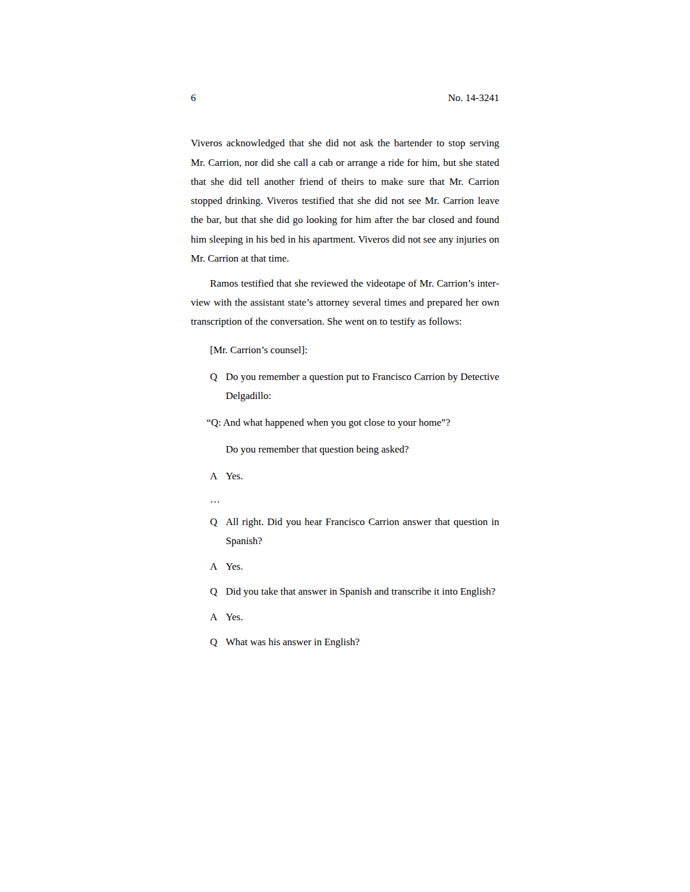6 No. 14-3241
Viveros acknowledged that she did not ask the bartender to stop serving Mr. Carrion, nor did she call a cab or arrange a ride for him, but she stated that she did tell another friend of theirs to make sure that Mr. Carrion stopped drinking. Viveros testified that she did not see Mr. Carrion leave the bar, but that she did go looking for him after the bar closed and found him sleeping in his bed in his apartment. Viveros did not see any injuries on Mr. Carrion at that time.
Ramos testified that she reviewed the videotape of Mr. Carrion’s interview with the assistant state’s attorney several times and prepared her own transcription of the conversation. She went on to testify as follows:
[Mr. Carrion’s counsel]:
Q
Do you remember a question put to Francisco Carrion by Detective Delgadillo:
“Q: And what happened when you got close to your home”?
Do you remember that question being asked?
A
Yes.
…
Q
All right. Did you hear Francisco Carrion answer that question in Spanish?
A
Yes.
Q
Did you take that answer in Spanish and transcribe it into English?
A
Yes.
Q
What was his answer in English?